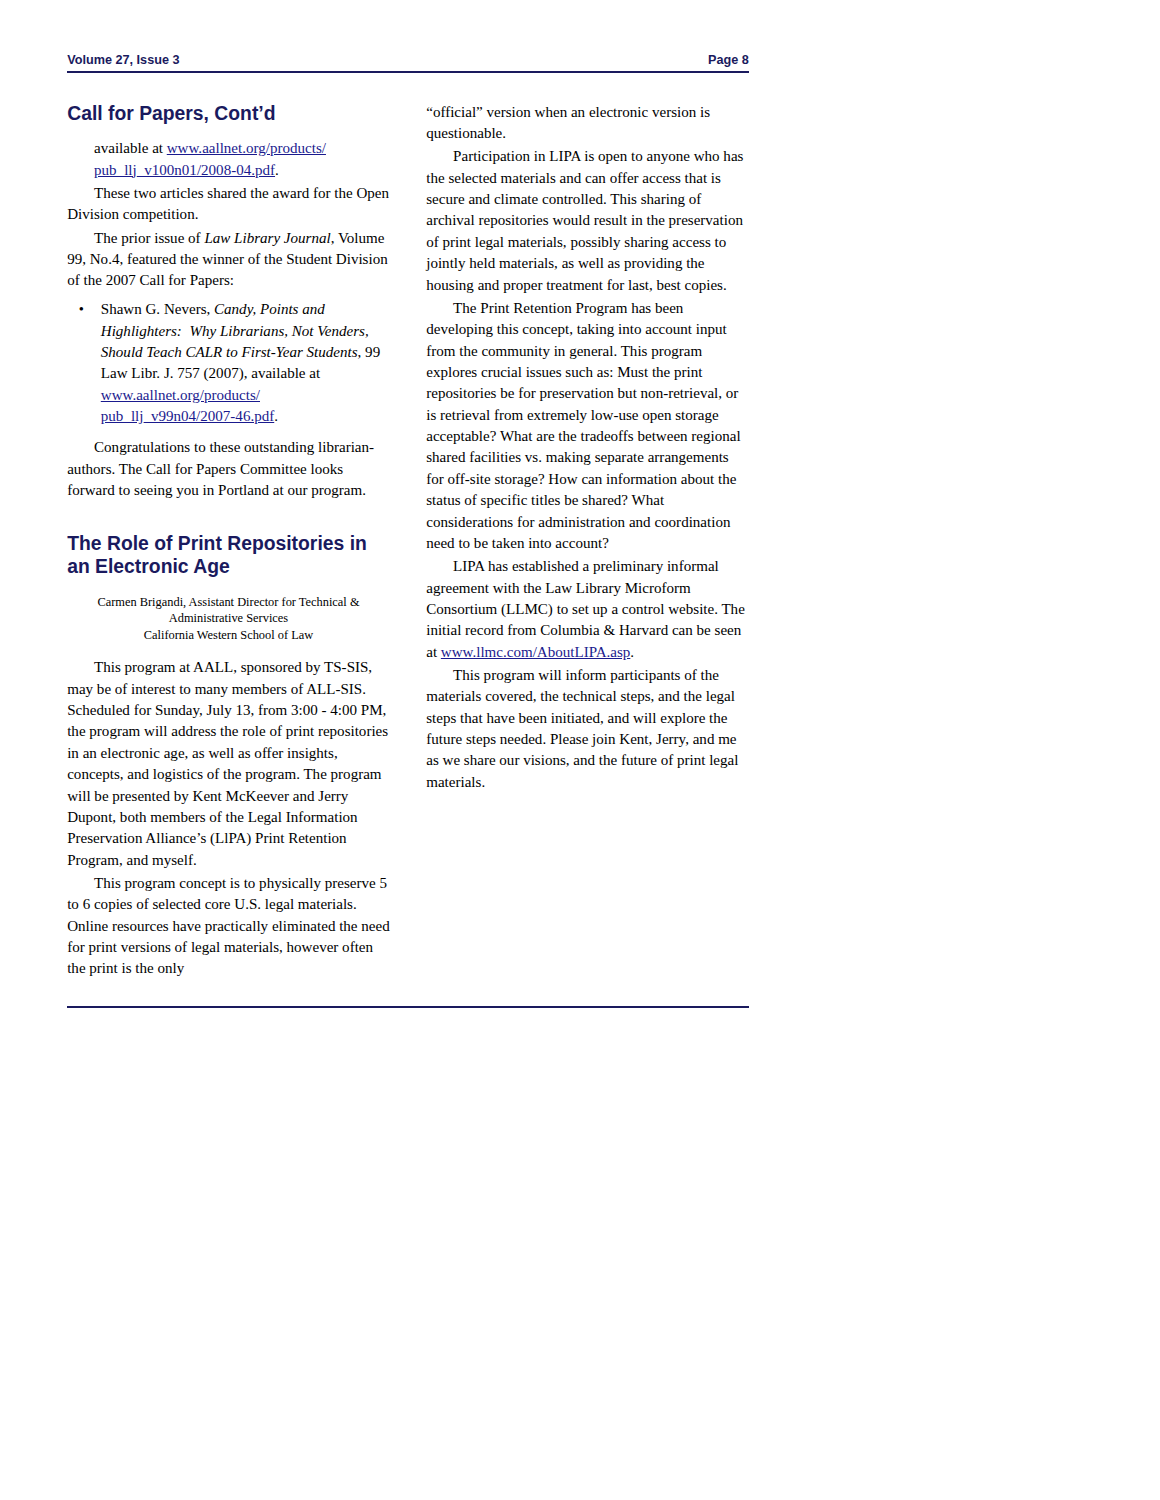Volume 27, Issue 3 Page 8
Call for Papers, Cont’d
available at www.aallnet.org/products/
pub_llj_v100n01/2008-04.pdf.
These two articles shared the award for the Open Division competition.
The prior issue of Law Library Journal, Volume 99, No.4, featured the winner of the Student Division of the 2007 Call for Papers:
Shawn G. Nevers, Candy, Points and Highlighters: Why Librarians, Not Venders, Should Teach CALR to First-Year Students, 99 Law Libr. J. 757 (2007), available at www.aallnet.org/products/
pub_llj_v99n04/2007-46.pdf.
Congratulations to these outstanding librarian-authors. The Call for Papers Committee looks forward to seeing you in Portland at our program.
The Role of Print Repositories in an Electronic Age
Carmen Brigandi, Assistant Director for Technical & Administrative Services
California Western School of Law
This program at AALL, sponsored by TS-SIS, may be of interest to many members of ALL-SIS. Scheduled for Sunday, July 13, from 3:00 - 4:00 PM, the program will address the role of print repositories in an electronic age, as well as offer insights, concepts, and logistics of the program. The program will be presented by Kent McKeever and Jerry Dupont, both members of the Legal Information Preservation Alliance’s (LlPA) Print Retention Program, and myself.
This program concept is to physically preserve 5 to 6 copies of selected core U.S. legal materials. Online resources have practically eliminated the need for print versions of legal materials, however often the print is the only
“official” version when an electronic version is questionable.
Participation in LIPA is open to anyone who has the selected materials and can offer access that is secure and climate controlled. This sharing of archival repositories would result in the preservation of print legal materials, possibly sharing access to jointly held materials, as well as providing the housing and proper treatment for last, best copies.
The Print Retention Program has been developing this concept, taking into account input from the community in general. This program explores crucial issues such as: Must the print repositories be for preservation but non-retrieval, or is retrieval from extremely low-use open storage acceptable? What are the tradeoffs between regional shared facilities vs. making separate arrangements for off-site storage? How can information about the status of specific titles be shared? What considerations for administration and coordination need to be taken into account?
LIPA has established a preliminary informal agreement with the Law Library Microform Consortium (LLMC) to set up a control website. The initial record from Columbia & Harvard can be seen at www.llmc.com/AboutLIPA.asp.
This program will inform participants of the materials covered, the technical steps, and the legal steps that have been initiated, and will explore the future steps needed. Please join Kent, Jerry, and me as we share our visions, and the future of print legal materials.